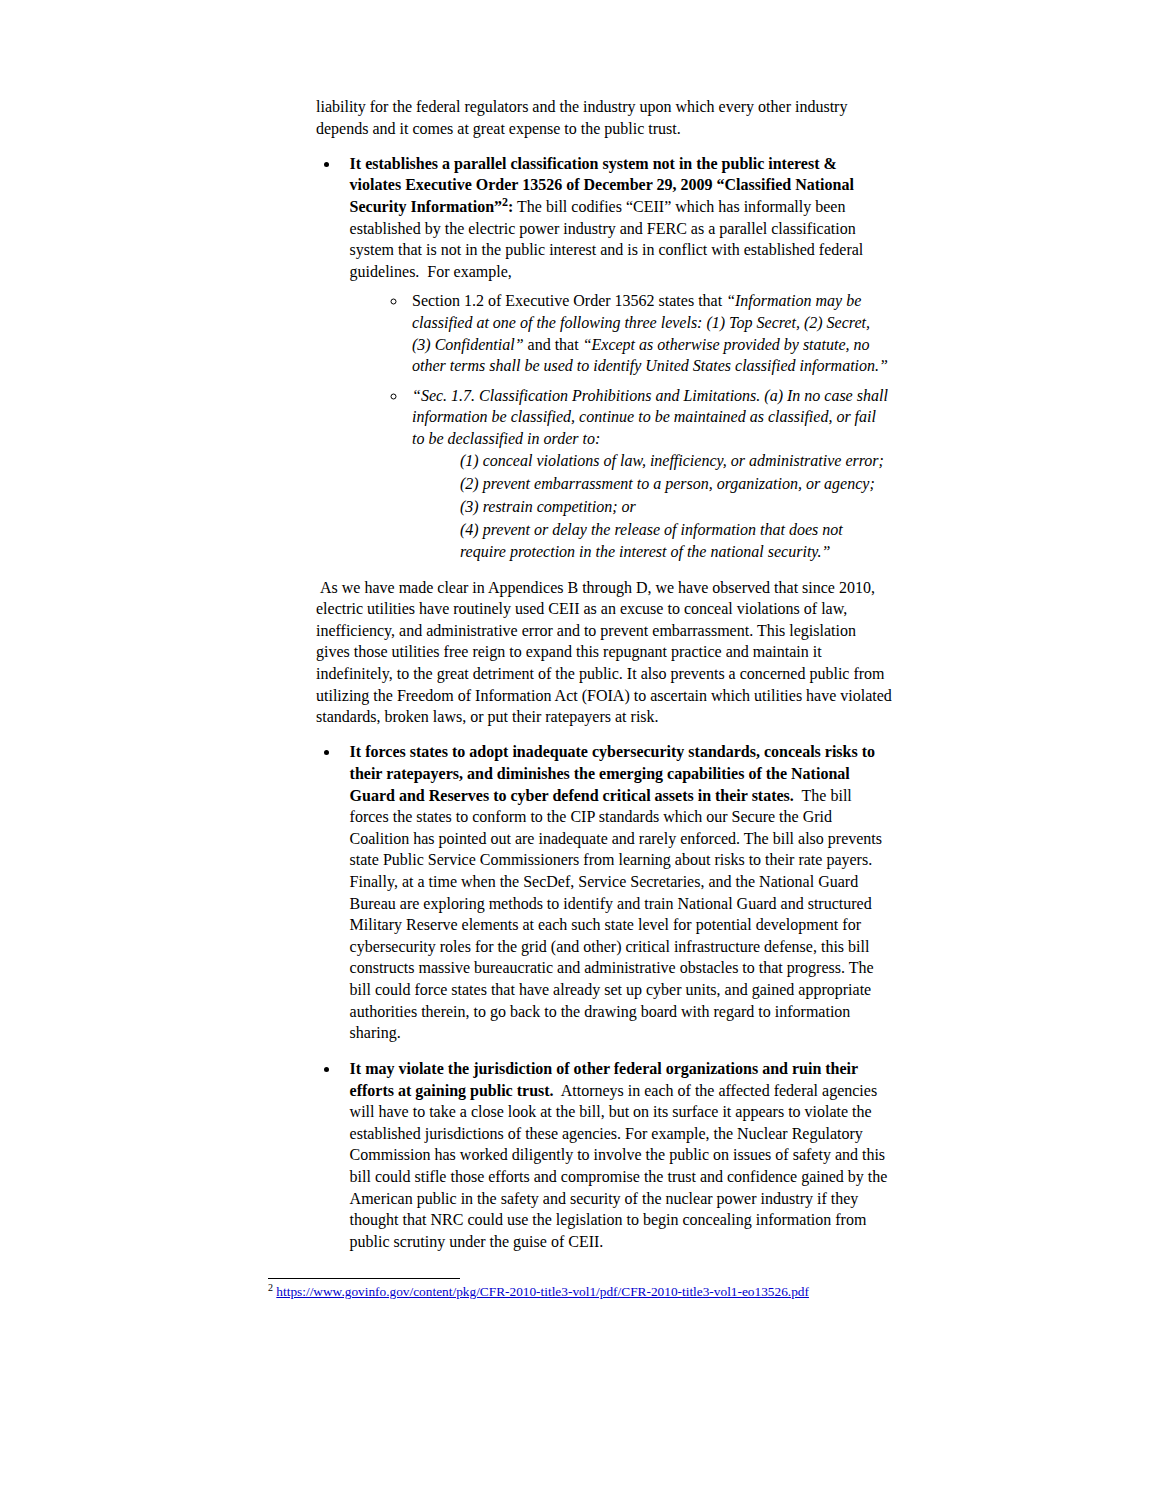liability for the federal regulators and the industry upon which every other industry depends and it comes at great expense to the public trust.
It establishes a parallel classification system not in the public interest & violates Executive Order 13526 of December 29, 2009 “Classified National Security Information”2: The bill codifies “CEII” which has informally been established by the electric power industry and FERC as a parallel classification system that is not in the public interest and is in conflict with established federal guidelines. For example,
Section 1.2 of Executive Order 13562 states that “Information may be classified at one of the following three levels: (1) Top Secret, (2) Secret, (3) Confidential” and that “Except as otherwise provided by statute, no other terms shall be used to identify United States classified information.”
“Sec. 1.7. Classification Prohibitions and Limitations. (a) In no case shall information be classified, continue to be maintained as classified, or fail to be declassified in order to:
(1) conceal violations of law, inefficiency, or administrative error;
(2) prevent embarrassment to a person, organization, or agency;
(3) restrain competition; or
(4) prevent or delay the release of information that does not require protection in the interest of the national security.”
As we have made clear in Appendices B through D, we have observed that since 2010, electric utilities have routinely used CEII as an excuse to conceal violations of law, inefficiency, and administrative error and to prevent embarrassment. This legislation gives those utilities free reign to expand this repugnant practice and maintain it indefinitely, to the great detriment of the public. It also prevents a concerned public from utilizing the Freedom of Information Act (FOIA) to ascertain which utilities have violated standards, broken laws, or put their ratepayers at risk.
It forces states to adopt inadequate cybersecurity standards, conceals risks to their ratepayers, and diminishes the emerging capabilities of the National Guard and Reserves to cyber defend critical assets in their states. The bill forces the states to conform to the CIP standards which our Secure the Grid Coalition has pointed out are inadequate and rarely enforced. The bill also prevents state Public Service Commissioners from learning about risks to their rate payers. Finally, at a time when the SecDef, Service Secretaries, and the National Guard Bureau are exploring methods to identify and train National Guard and structured Military Reserve elements at each such state level for potential development for cybersecurity roles for the grid (and other) critical infrastructure defense, this bill constructs massive bureaucratic and administrative obstacles to that progress. The bill could force states that have already set up cyber units, and gained appropriate authorities therein, to go back to the drawing board with regard to information sharing.
It may violate the jurisdiction of other federal organizations and ruin their efforts at gaining public trust. Attorneys in each of the affected federal agencies will have to take a close look at the bill, but on its surface it appears to violate the established jurisdictions of these agencies. For example, the Nuclear Regulatory Commission has worked diligently to involve the public on issues of safety and this bill could stifle those efforts and compromise the trust and confidence gained by the American public in the safety and security of the nuclear power industry if they thought that NRC could use the legislation to begin concealing information from public scrutiny under the guise of CEII.
2 https://www.govinfo.gov/content/pkg/CFR-2010-title3-vol1/pdf/CFR-2010-title3-vol1-eo13526.pdf